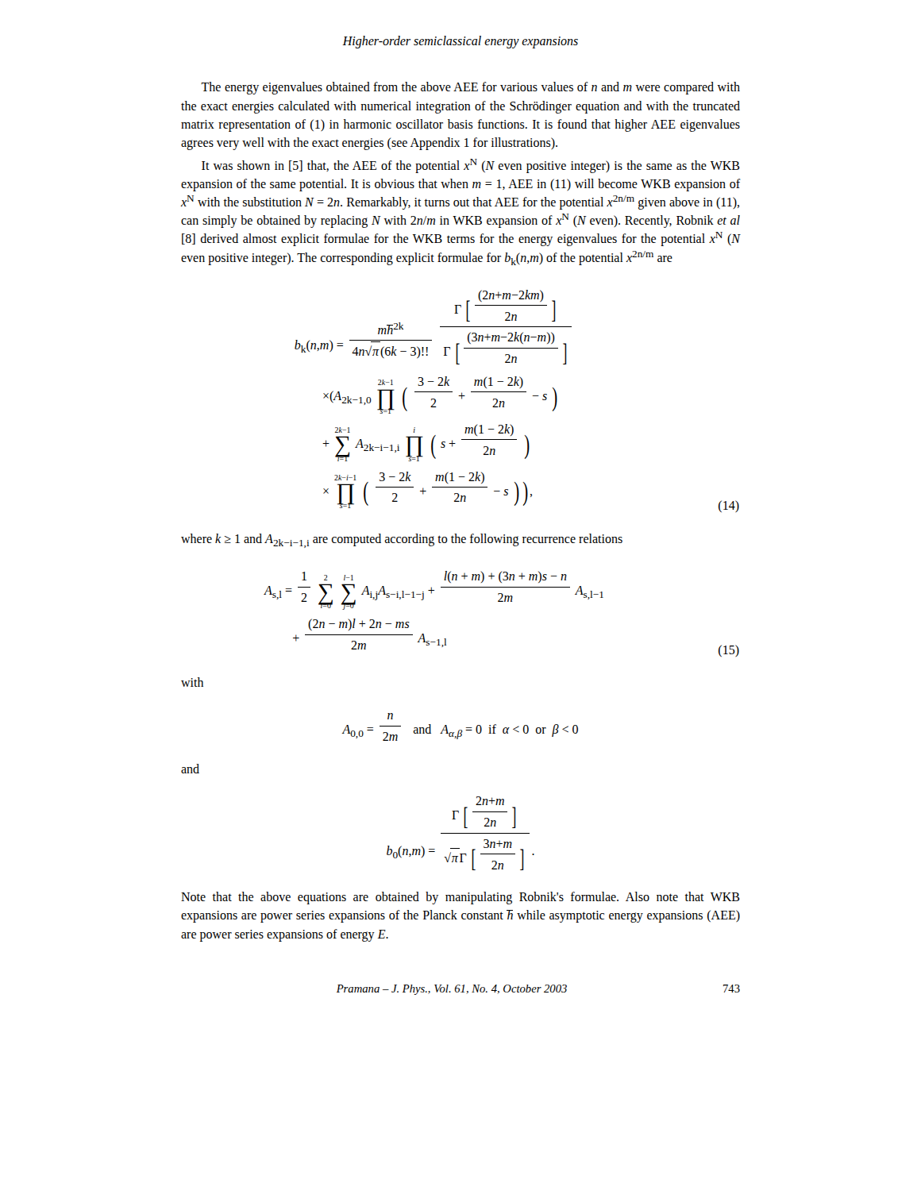Higher-order semiclassical energy expansions
The energy eigenvalues obtained from the above AEE for various values of n and m were compared with the exact energies calculated with numerical integration of the Schrödinger equation and with the truncated matrix representation of (1) in harmonic oscillator basis functions. It is found that higher AEE eigenvalues agrees very well with the exact energies (see Appendix 1 for illustrations).
It was shown in [5] that, the AEE of the potential xN (N even positive integer) is the same as the WKB expansion of the same potential. It is obvious that when m = 1, AEE in (11) will become WKB expansion of xN with the substitution N = 2n. Remarkably, it turns out that AEE for the potential x2n/m given above in (11), can simply be obtained by replacing N with 2n/m in WKB expansion of xN (N even). Recently, Robnik et al [8] derived almost explicit formulae for the WKB terms for the energy eigenvalues for the potential xN (N even positive integer). The corresponding explicit formulae for bk(n,m) of the potential x2n/m are
| b k ( n , m ) = m h 2k 4 n √ π (6 k − 3)!! Γ [ (2 n + m −2 km ) 2 n ] Γ [ (3 n + m −2 k ( n − m )) 2 n ] ×( A 2k−1,0 2 k −1 ∏ s =1 ( 3 − 2 k 2 + m (1 − 2 k ) 2 n − s ) + 2 k −1 ∑ i =1 A 2k−i−1,i i ∏ s =1 ( s + m (1 − 2 k ) 2 n ) × 2 k − i −1 ∏ s =1 ( 3 − 2 k 2 + m (1 − 2 k ) 2 n − s ) ) , | (14) |
where k ≥ 1 and A2k−i−1,i are computed according to the following recurrence relations
| A s,l = 1 2 2 ∑ i =0 l −1 ∑ j =0 A i,j A s−i,l−1−j + l ( n + m ) + (3 n + m ) s − n 2 m A s,l−1 + (2 n − m ) l + 2 n − ms 2 m A s−1,l | (15) |
with
A0,0 = n 2m and Aα,β = 0 if α < 0 or β < 0
and
b0(n,m) = Γ [2n+m 2n] √π Γ [3n+m 2n] .
Note that the above equations are obtained by manipulating Robnik's formulae. Also note that WKB expansions are power series expansions of the Planck constant h while asymptotic energy expansions (AEE) are power series expansions of energy E.
Pramana – J. Phys., Vol. 61, No. 4, October 2003 743